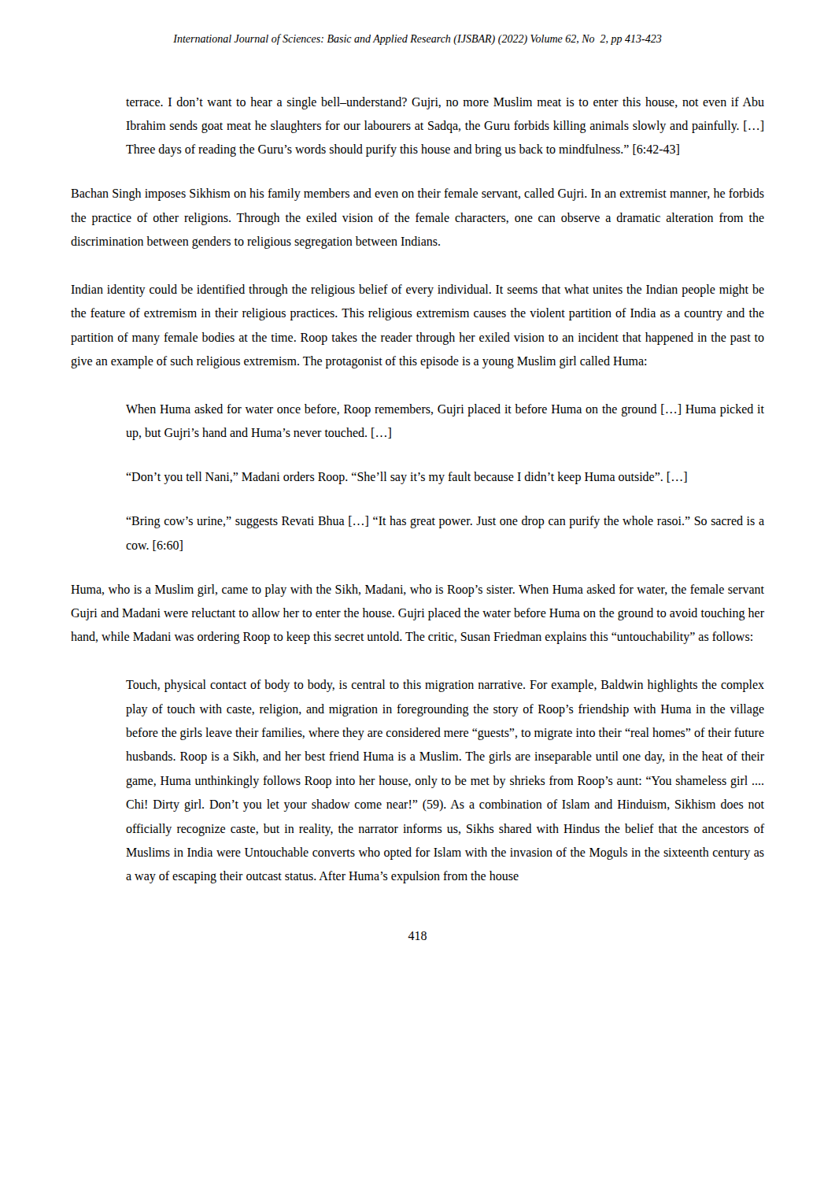International Journal of Sciences: Basic and Applied Research (IJSBAR) (2022) Volume 62, No 2, pp 413-423
terrace. I don’t want to hear a single bell–understand? Gujri, no more Muslim meat is to enter this house, not even if Abu Ibrahim sends goat meat he slaughters for our labourers at Sadqa, the Guru forbids killing animals slowly and painfully. […] Three days of reading the Guru’s words should purify this house and bring us back to mindfulness.” [6:42-43]
Bachan Singh imposes Sikhism on his family members and even on their female servant, called Gujri. In an extremist manner, he forbids the practice of other religions. Through the exiled vision of the female characters, one can observe a dramatic alteration from the discrimination between genders to religious segregation between Indians.
Indian identity could be identified through the religious belief of every individual. It seems that what unites the Indian people might be the feature of extremism in their religious practices. This religious extremism causes the violent partition of India as a country and the partition of many female bodies at the time. Roop takes the reader through her exiled vision to an incident that happened in the past to give an example of such religious extremism. The protagonist of this episode is a young Muslim girl called Huma:
When Huma asked for water once before, Roop remembers, Gujri placed it before Huma on the ground […] Huma picked it up, but Gujri’s hand and Huma’s never touched. […]
“Don’t you tell Nani,” Madani orders Roop. “She’ll say it’s my fault because I didn’t keep Huma outside”. […]
“Bring cow’s urine,” suggests Revati Bhua […] “It has great power. Just one drop can purify the whole rasoi.” So sacred is a cow. [6:60]
Huma, who is a Muslim girl, came to play with the Sikh, Madani, who is Roop’s sister. When Huma asked for water, the female servant Gujri and Madani were reluctant to allow her to enter the house. Gujri placed the water before Huma on the ground to avoid touching her hand, while Madani was ordering Roop to keep this secret untold. The critic, Susan Friedman explains this “untouchability” as follows:
Touch, physical contact of body to body, is central to this migration narrative. For example, Baldwin highlights the complex play of touch with caste, religion, and migration in foregrounding the story of Roop’s friendship with Huma in the village before the girls leave their families, where they are considered mere “guests”, to migrate into their “real homes” of their future husbands. Roop is a Sikh, and her best friend Huma is a Muslim. The girls are inseparable until one day, in the heat of their game, Huma unthinkingly follows Roop into her house, only to be met by shrieks from Roop’s aunt: “You shameless girl .... Chi! Dirty girl. Don’t you let your shadow come near!” (59). As a combination of Islam and Hinduism, Sikhism does not officially recognize caste, but in reality, the narrator informs us, Sikhs shared with Hindus the belief that the ancestors of Muslims in India were Untouchable converts who opted for Islam with the invasion of the Moguls in the sixteenth century as a way of escaping their outcast status. After Huma’s expulsion from the house
418